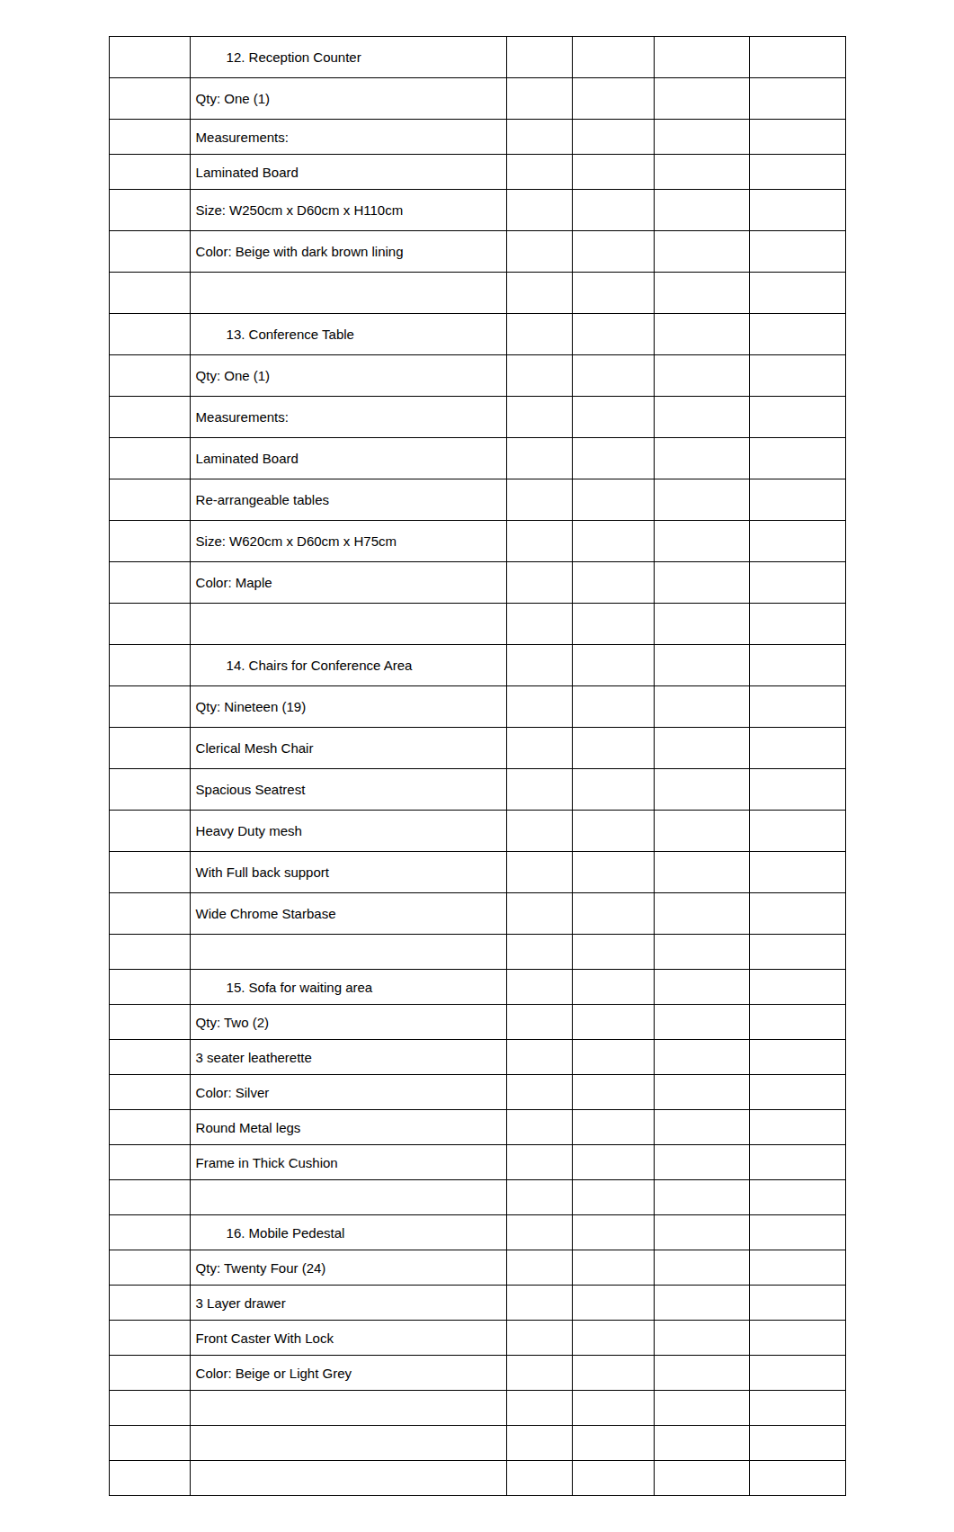| | 12. Reception Counter | | | | |
| | Qty: One (1) | | | | |
| | Measurements: | | | | |
| | Laminated Board | | | | |
| | Size: W250cm x D60cm x H110cm | | | | |
| | Color: Beige with dark brown lining | | | | |
| | 13. Conference Table | | | | |
| | Qty: One (1) | | | | |
| | Measurements: | | | | |
| | Laminated Board | | | | |
| | Re-arrangeable tables | | | | |
| | Size: W620cm x D60cm x H75cm | | | | |
| | Color: Maple | | | | |
| | 14. Chairs for Conference Area | | | | |
| | Qty: Nineteen (19) | | | | |
| | Clerical Mesh Chair | | | | |
| | Spacious Seatrest | | | | |
| | Heavy Duty mesh | | | | |
| | With Full back support | | | | |
| | Wide Chrome Starbase | | | | |
| | 15. Sofa for waiting area | | | | |
| | Qty: Two (2) | | | | |
| | 3 seater leatherette | | | | |
| | Color: Silver | | | | |
| | Round Metal legs | | | | |
| | Frame in Thick Cushion | | | | |
| | 16. Mobile Pedestal | | | | |
| | Qty: Twenty Four (24) | | | | |
| | 3 Layer drawer | | | | |
| | Front Caster With Lock | | | | |
| | Color: Beige or Light Grey | | | | |